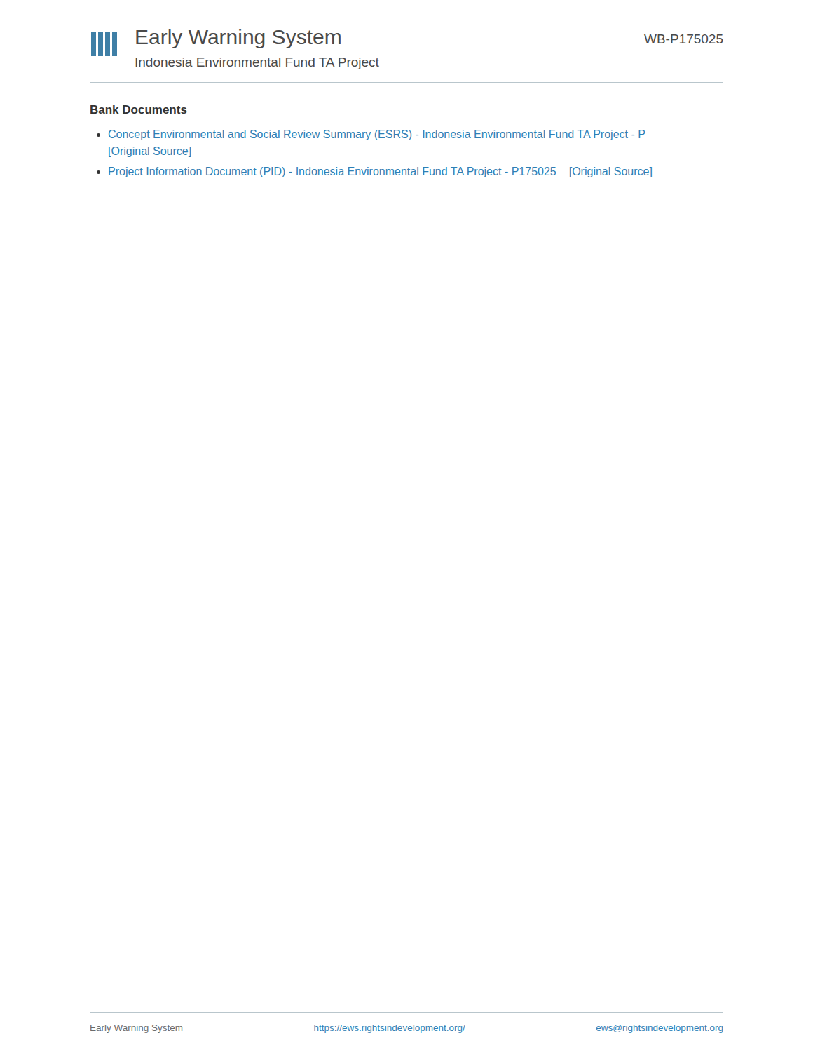Early Warning System
Indonesia Environmental Fund TA Project
WB-P175025
Bank Documents
Concept Environmental and Social Review Summary (ESRS) - Indonesia Environmental Fund TA Project - P [Original Source]
Project Information Document (PID) - Indonesia Environmental Fund TA Project - P175025 [Original Source]
Early Warning System
https://ews.rightsindevelopment.org/
ews@rightsindevelopment.org